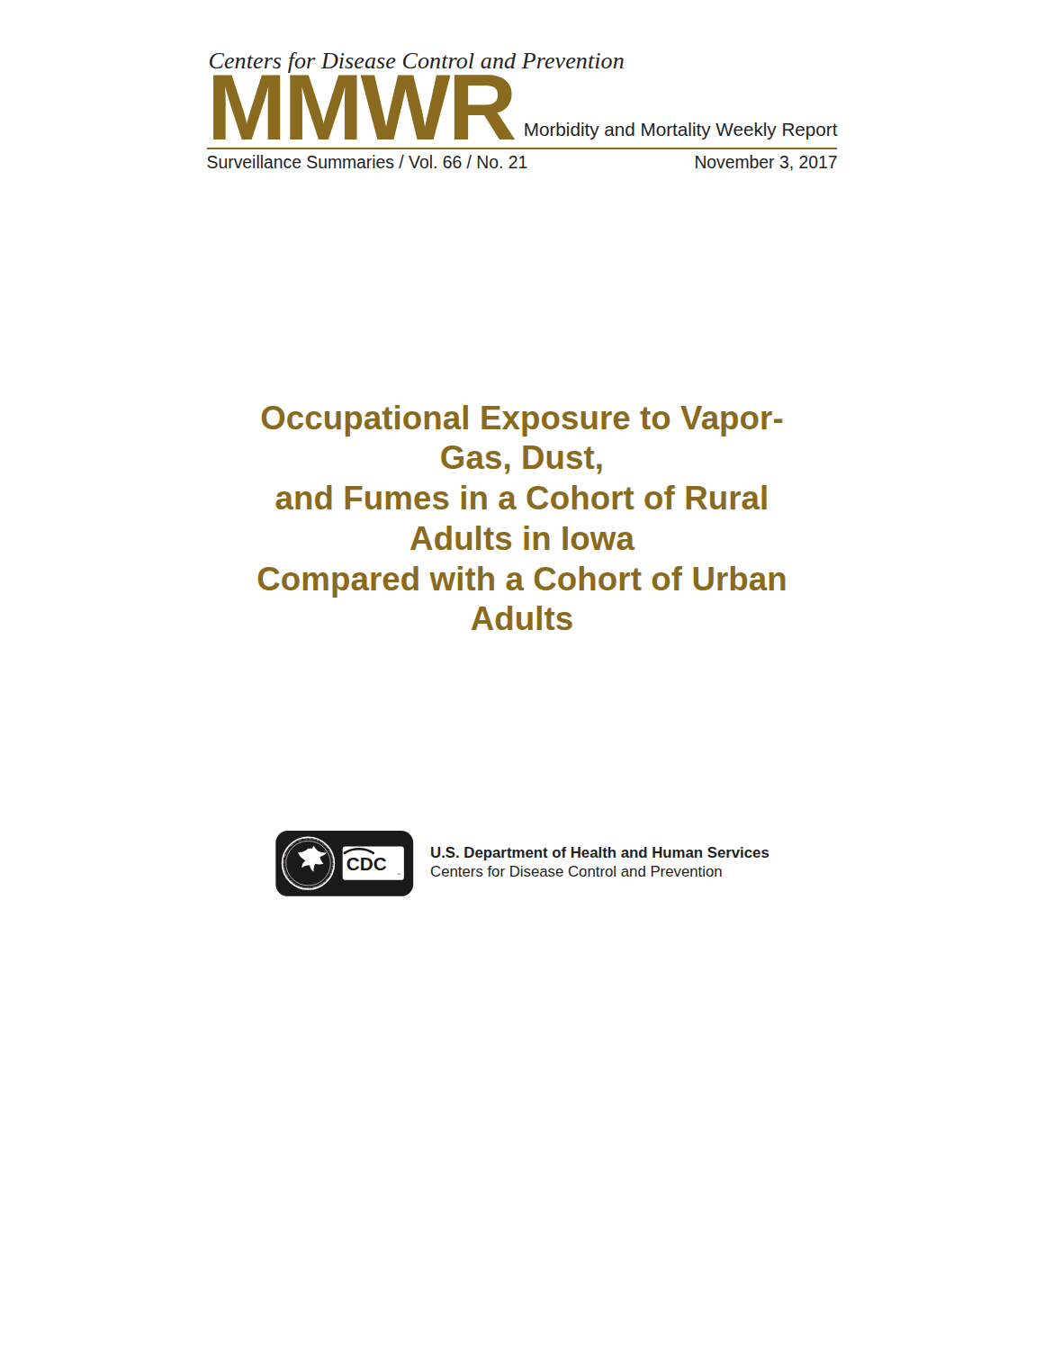Centers for Disease Control and Prevention
MMWR
Morbidity and Mortality Weekly Report
Surveillance Summaries / Vol. 66 / No. 21
November 3, 2017
Occupational Exposure to Vapor-Gas, Dust,
and Fumes in a Cohort of Rural Adults in Iowa
Compared with a Cohort of Urban Adults
U.S. DEPARTMENT OF HEALTH & HUMAN SERVICES CENTERS FOR DISEASE CONTROL AND PREVENTION CDC ™
U.S. Department of Health and Human Services
Centers for Disease Control and Prevention